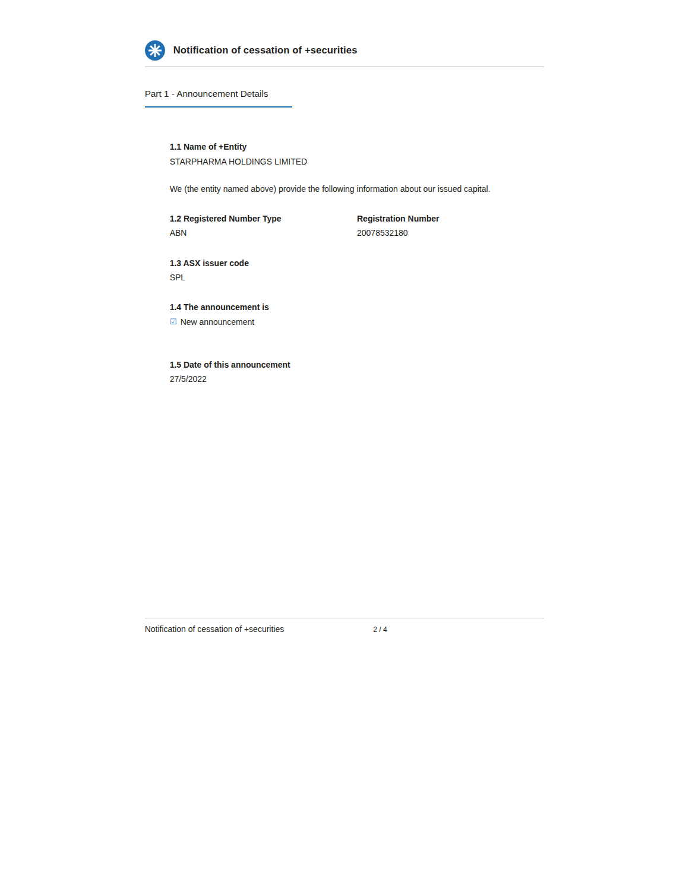Notification of cessation of +securities
Part 1 - Announcement Details
1.1 Name of +Entity
STARPHARMA HOLDINGS LIMITED
We (the entity named above) provide the following information about our issued capital.
1.2 Registered Number Type
ABN
Registration Number
20078532180
1.3 ASX issuer code
SPL
1.4 The announcement is
☑ New announcement
1.5 Date of this announcement
27/5/2022
Notification of cessation of +securities 2 / 4